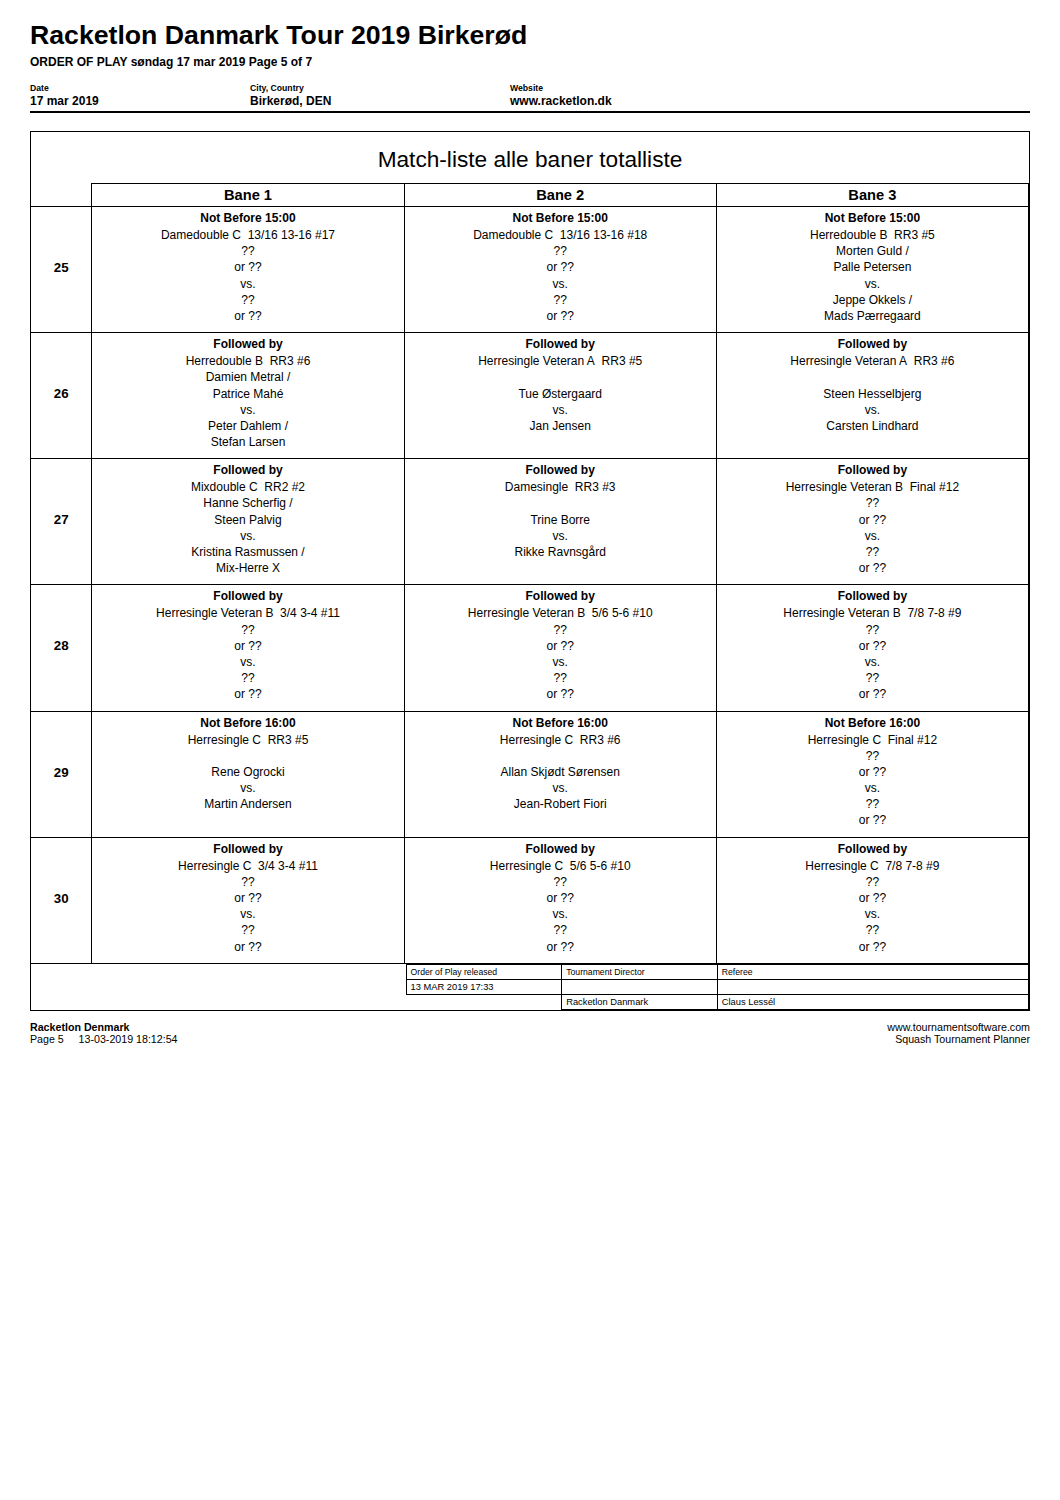Racketlon Danmark Tour 2019 Birkerød
ORDER OF PLAY søndag 17 mar 2019 Page 5 of 7
| Date | City, Country | Website |
| 17 mar 2019 | Birkerød, DEN | www.racketlon.dk |
Match-liste alle baner totalliste
| | Bane 1 | Bane 2 | Bane 3 |
| --- | --- | --- | --- |
| 25 | Not Before 15:00 Damedouble C 13/16 13-16 #17 ?? or ?? vs. ?? or ?? | Not Before 15:00 Damedouble C 13/16 13-16 #18 ?? or ?? vs. ?? or ?? | Not Before 15:00 Herredouble B RR3 #5 Morten Guld / Palle Petersen vs. Jeppe Okkels / Mads Pærregaard |
| 26 | Followed by Herredouble B RR3 #6 Damien Metral / Patrice Mahé vs. Peter Dahlem / Stefan Larsen | Followed by Herresingle Veteran A RR3 #5 Tue Østergaard vs. Jan Jensen | Followed by Herresingle Veteran A RR3 #6 Steen Hesselbjerg vs. Carsten Lindhard |
| 27 | Followed by Mixdouble C RR2 #2 Hanne Scherfig / Steen Palvig vs. Kristina Rasmussen / Mix-Herre X | Followed by Damesingle RR3 #3 Trine Borre vs. Rikke Ravnsgård | Followed by Herresingle Veteran B Final #12 ?? or ?? vs. ?? or ?? |
| 28 | Followed by Herresingle Veteran B 3/4 3-4 #11 ?? or ?? vs. ?? or ?? | Followed by Herresingle Veteran B 5/6 5-6 #10 ?? or ?? vs. ?? or ?? | Followed by Herresingle Veteran B 7/8 7-8 #9 ?? or ?? vs. ?? or ?? |
| 29 | Not Before 16:00 Herresingle C RR3 #5 Rene Ogrocki vs. Martin Andersen | Not Before 16:00 Herresingle C RR3 #6 Allan Skjødt Sørensen vs. Jean-Robert Fiori | Not Before 16:00 Herresingle C Final #12 ?? or ?? vs. ?? or ?? |
| 30 | Followed by Herresingle C 3/4 3-4 #11 ?? or ?? vs. ?? or ?? | Followed by Herresingle C 5/6 5-6 #10 ?? or ?? vs. ?? or ?? | Followed by Herresingle C 7/8 7-8 #9 ?? or ?? vs. ?? or ?? |
| | | Order of Play released | Tournament Director | Referee |
| | | 13 MAR 2019 17:33 | | |
| | | | Racketlon Danmark | Claus Lessél |
Racketlon Denmark
Page 5 13-03-2019 18:12:54
www.tournamentsoftware.com
Squash Tournament Planner